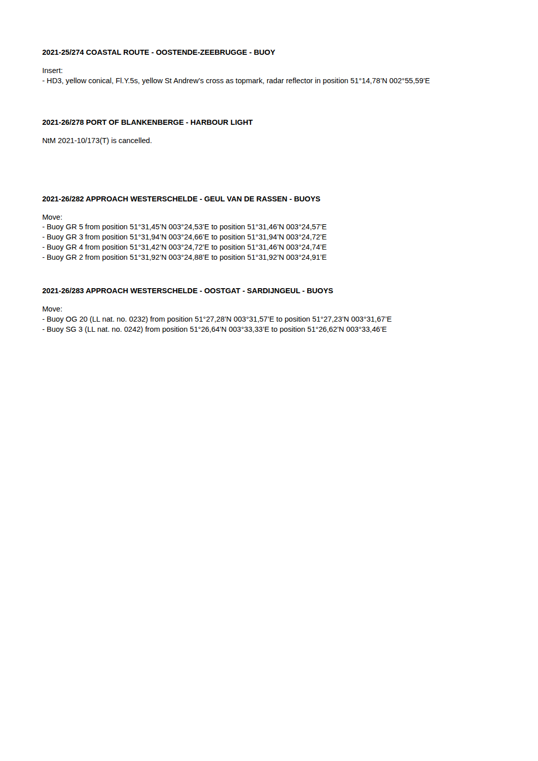2021-25/274 COASTAL ROUTE - OOSTENDE-ZEEBRUGGE - BUOY
Insert:
- HD3, yellow conical, Fl.Y.5s, yellow St Andrew’s cross as topmark, radar reflector in position 51°14,78’N 002°55,59’E
2021-26/278 PORT OF BLANKENBERGE - HARBOUR LIGHT
NtM 2021-10/173(T) is cancelled.
2021-26/282 APPROACH WESTERSCHELDE - GEUL VAN DE RASSEN - BUOYS
Move:
- Buoy GR 5 from position 51°31,45’N 003°24,53’E to position 51°31,46’N 003°24,57’E
- Buoy GR 3 from position 51°31,94’N 003°24,66’E to position 51°31,94’N 003°24,72’E
- Buoy GR 4 from position 51°31,42’N 003°24,72’E to position 51°31,46’N 003°24,74’E
- Buoy GR 2 from position 51°31,92’N 003°24,88’E to position 51°31,92’N 003°24,91’E
2021-26/283 APPROACH WESTERSCHELDE - OOSTGAT - SARDIJNGEUL - BUOYS
Move:
- Buoy OG 20 (LL nat. no. 0232) from position 51°27,28’N 003°31,57’E to position 51°27,23’N 003°31,67’E
- Buoy SG 3 (LL nat. no. 0242) from position 51°26,64’N 003°33,33’E to position 51°26,62’N 003°33,46’E